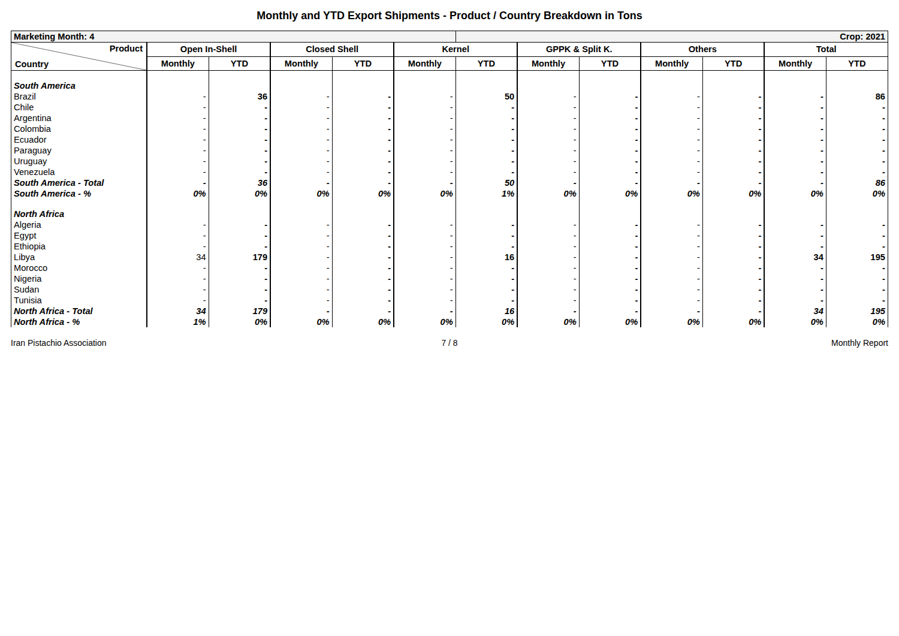Monthly and YTD Export Shipments - Product / Country Breakdown in Tons
| Marketing Month: 4 | Crop: 2021 |
| --- | --- |
| Product Country | Open In-Shell | Closed Shell | Kernel | GPPK & Split K. | Others | Total |
| Monthly | YTD | Monthly | YTD | Monthly | YTD | Monthly | YTD | Monthly | YTD | Monthly | YTD |
| South America | | | | | | | | | | | | |
| Brazil | - | 36 | - | - | - | 50 | - | - | - | - | - | 86 |
| Chile | - | - | - | - | - | - | - | - | - | - | - | - |
| Argentina | - | - | - | - | - | - | - | - | - | - | - | - |
| Colombia | - | - | - | - | - | - | - | - | - | - | - | - |
| Ecuador | - | - | - | - | - | - | - | - | - | - | - | - |
| Paraguay | - | - | - | - | - | - | - | - | - | - | - | - |
| Uruguay | - | - | - | - | - | - | - | - | - | - | - | - |
| Venezuela | - | - | - | - | - | - | - | - | - | - | - | - |
| South America - Total | - | 36 | - | - | - | 50 | - | - | - | - | - | 86 |
| South America - % | 0% | 0% | 0% | 0% | 0% | 1% | 0% | 0% | 0% | 0% | 0% | 0% |
| North Africa | | | | | | | | | | | | |
| Algeria | - | - | - | - | - | - | - | - | - | - | - | - |
| Egypt | - | - | - | - | - | - | - | - | - | - | - | - |
| Ethiopia | - | - | - | - | - | - | - | - | - | - | - | - |
| Libya | 34 | 179 | - | - | - | 16 | - | - | - | - | 34 | 195 |
| Morocco | - | - | - | - | - | - | - | - | - | - | - | - |
| Nigeria | - | - | - | - | - | - | - | - | - | - | - | - |
| Sudan | - | - | - | - | - | - | - | - | - | - | - | - |
| Tunisia | - | - | - | - | - | - | - | - | - | - | - | - |
| North Africa - Total | 34 | 179 | - | - | - | 16 | - | - | - | - | 34 | 195 |
| North Africa - % | 1% | 0% | 0% | 0% | 0% | 0% | 0% | 0% | 0% | 0% | 0% | 0% |
Iran Pistachio Association
7 / 8
Monthly Report